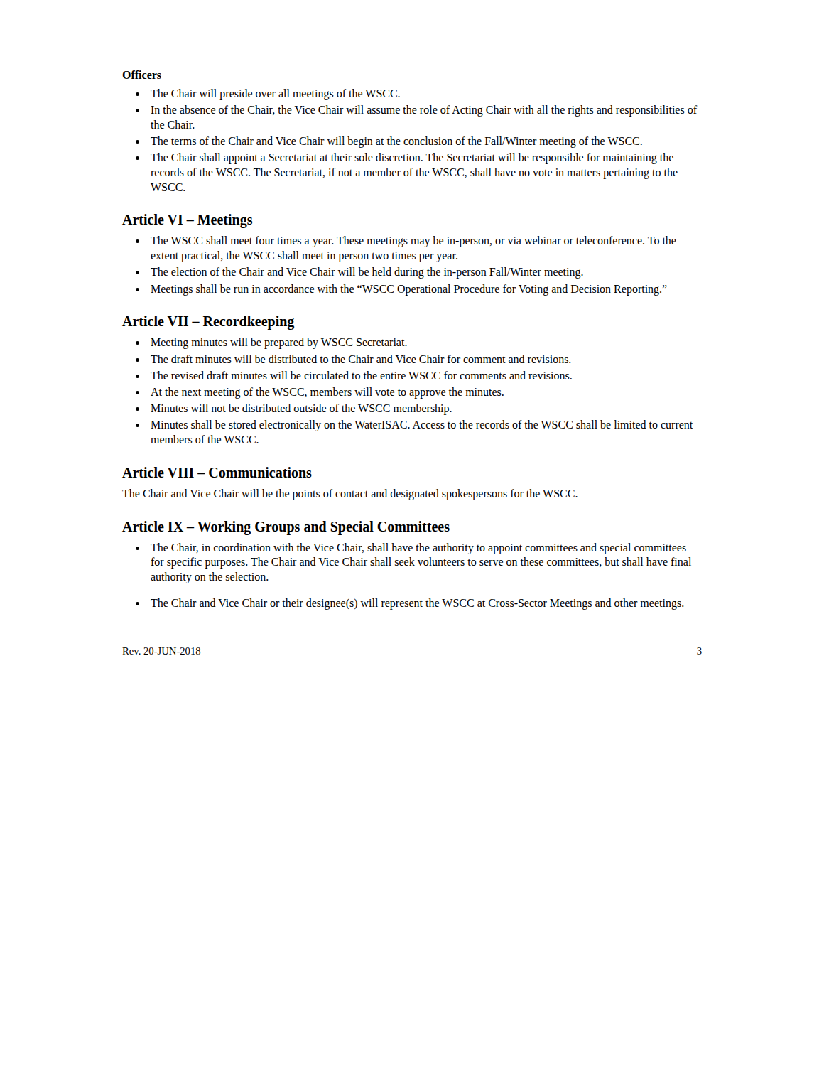Officers
The Chair will preside over all meetings of the WSCC.
In the absence of the Chair, the Vice Chair will assume the role of Acting Chair with all the rights and responsibilities of the Chair.
The terms of the Chair and Vice Chair will begin at the conclusion of the Fall/Winter meeting of the WSCC.
The Chair shall appoint a Secretariat at their sole discretion. The Secretariat will be responsible for maintaining the records of the WSCC. The Secretariat, if not a member of the WSCC, shall have no vote in matters pertaining to the WSCC.
Article VI – Meetings
The WSCC shall meet four times a year. These meetings may be in-person, or via webinar or teleconference. To the extent practical, the WSCC shall meet in person two times per year.
The election of the Chair and Vice Chair will be held during the in-person Fall/Winter meeting.
Meetings shall be run in accordance with the “WSCC Operational Procedure for Voting and Decision Reporting.”
Article VII – Recordkeeping
Meeting minutes will be prepared by WSCC Secretariat.
The draft minutes will be distributed to the Chair and Vice Chair for comment and revisions.
The revised draft minutes will be circulated to the entire WSCC for comments and revisions.
At the next meeting of the WSCC, members will vote to approve the minutes.
Minutes will not be distributed outside of the WSCC membership.
Minutes shall be stored electronically on the WaterISAC. Access to the records of the WSCC shall be limited to current members of the WSCC.
Article VIII – Communications
The Chair and Vice Chair will be the points of contact and designated spokespersons for the WSCC.
Article IX – Working Groups and Special Committees
The Chair, in coordination with the Vice Chair, shall have the authority to appoint committees and special committees for specific purposes. The Chair and Vice Chair shall seek volunteers to serve on these committees, but shall have final authority on the selection.
The Chair and Vice Chair or their designee(s) will represent the WSCC at Cross-Sector Meetings and other meetings.
Rev. 20-JUN-2018 3